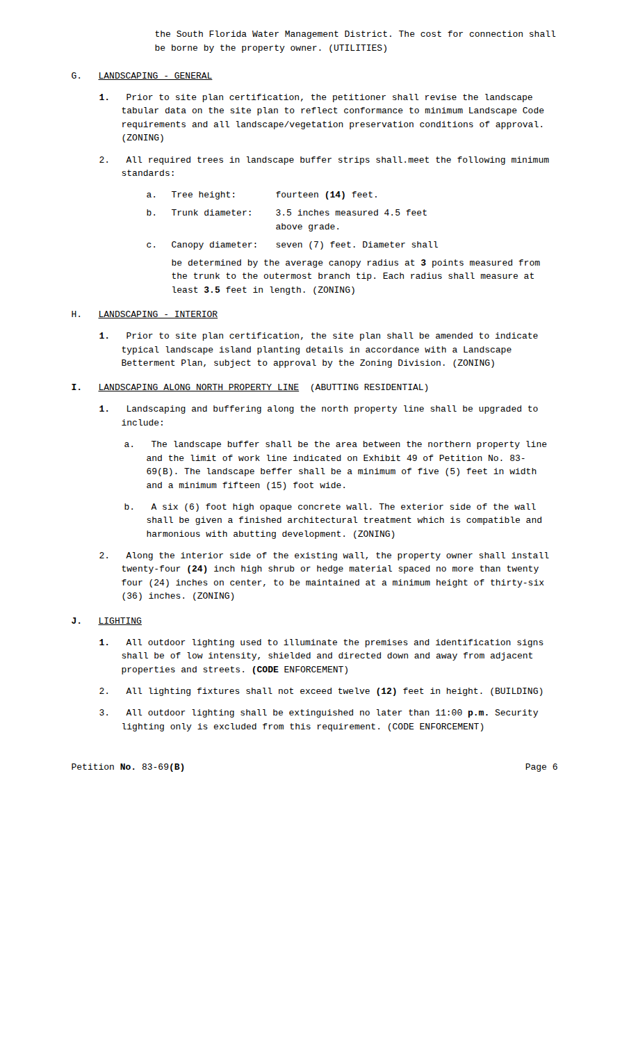the South Florida Water Management District. The cost for connection shall be borne by the property owner. (UTILITIES)
G. LANDSCAPING - GENERAL
1. Prior to site plan certification, the petitioner shall revise the landscape tabular data on the site plan to reflect conformance to minimum Landscape Code requirements and all landscape/vegetation preservation conditions of approval. (ZONING)
2. All required trees in landscape buffer strips shall.meet the following minimum standards:
a. Tree height: fourteen (14) feet.
b. Trunk diameter: 3.5 inches measured 4.5 feetabove grade.
c. Canopy diameter: seven (7) feet. Diameter shall
be determined by the average canopy radius at 3 points measured from the trunk to the outermost branch tip. Each radius shall measure at least 3.5 feet in length. (ZONING)
H. LANDSCAPING - INTERIOR
1. Prior to site plan certification, the site plan shall be amended to indicate typical landscape island planting details in accordance with a Landscape Betterment Plan, subject to approval by the Zoning Division. (ZONING)
I. LANDSCAPING ALONG NORTH PROPERTY LINE (ABUTTING RESIDENTIAL)
1. Landscaping and buffering along the north property line shall be upgraded to include:
a. The landscape buffer shall be the area between the northern property line and the limit of work line indicated on Exhibit 49 of Petition No. 83-69(B). The landscape beffer shall be a minimum of five (5) feet in width and a minimum fifteen (15) foot wide.
b. A six (6) foot high opaque concrete wall. The exterior side of the wall shall be given a finished architectural treatment which is compatible and harmonious with abutting development. (ZONING)
2. Along the interior side of the existing wall, the property owner shall install twenty-four (24) inch high shrub or hedge material spaced no more than twenty four (24) inches on center, to be maintained at a minimum height of thirty-six (36) inches. (ZONING)
J. LIGHTING
1. All outdoor lighting used to illuminate the premises and identification signs shall be of low intensity, shielded and directed down and away from adjacent properties and streets. (CODE ENFORCEMENT)
2. All lighting fixtures shall not exceed twelve (12) feet in height. (BUILDING)
3. All outdoor lighting shall be extinguished no later than 11:00 p.m. Security lighting only is excluded from this requirement. (CODE ENFORCEMENT)
Petition No. 83-69(B) Page 6